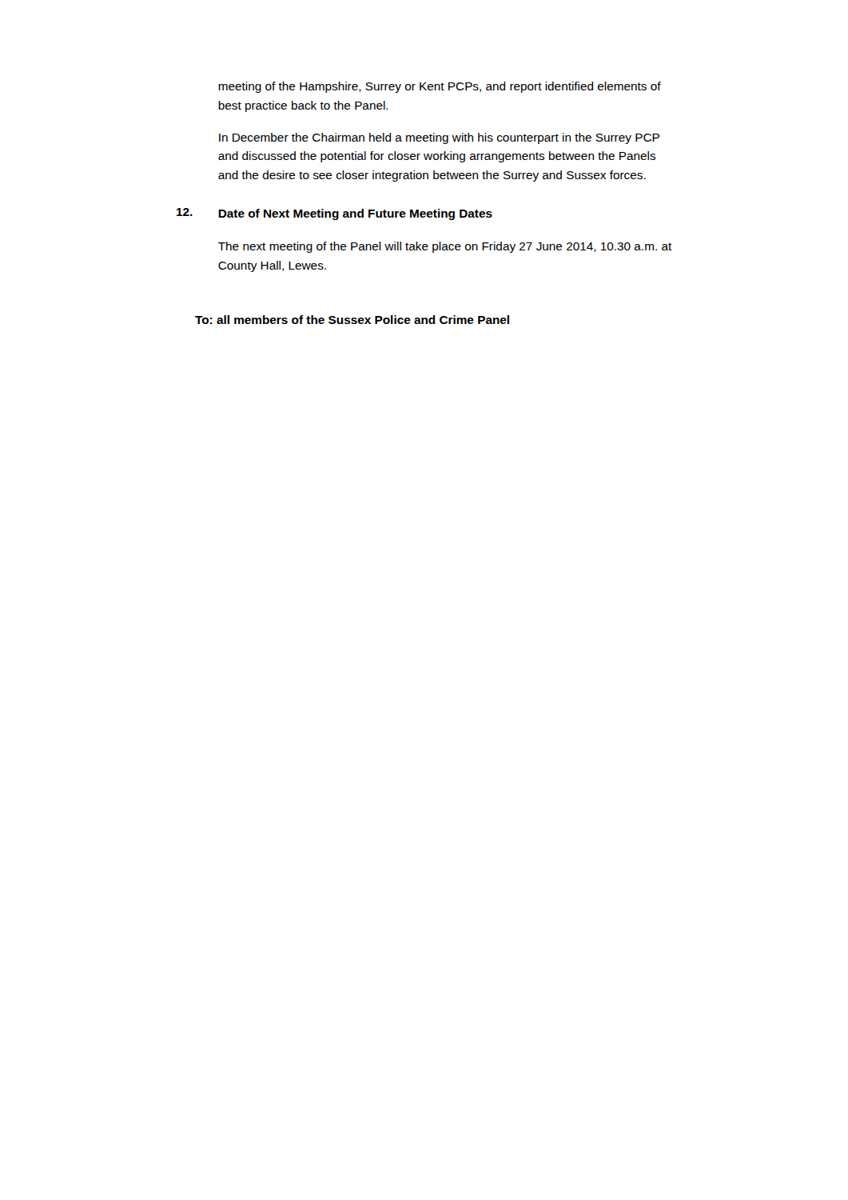meeting of the Hampshire, Surrey or Kent PCPs, and report identified elements of best practice back to the Panel.
In December the Chairman held a meeting with his counterpart in the Surrey PCP and discussed the potential for closer working arrangements between the Panels and the desire to see closer integration between the Surrey and Sussex forces.
12.
Date of Next Meeting and Future Meeting Dates
The next meeting of the Panel will take place on Friday 27 June 2014, 10.30 a.m. at County Hall, Lewes.
To: all members of the Sussex Police and Crime Panel